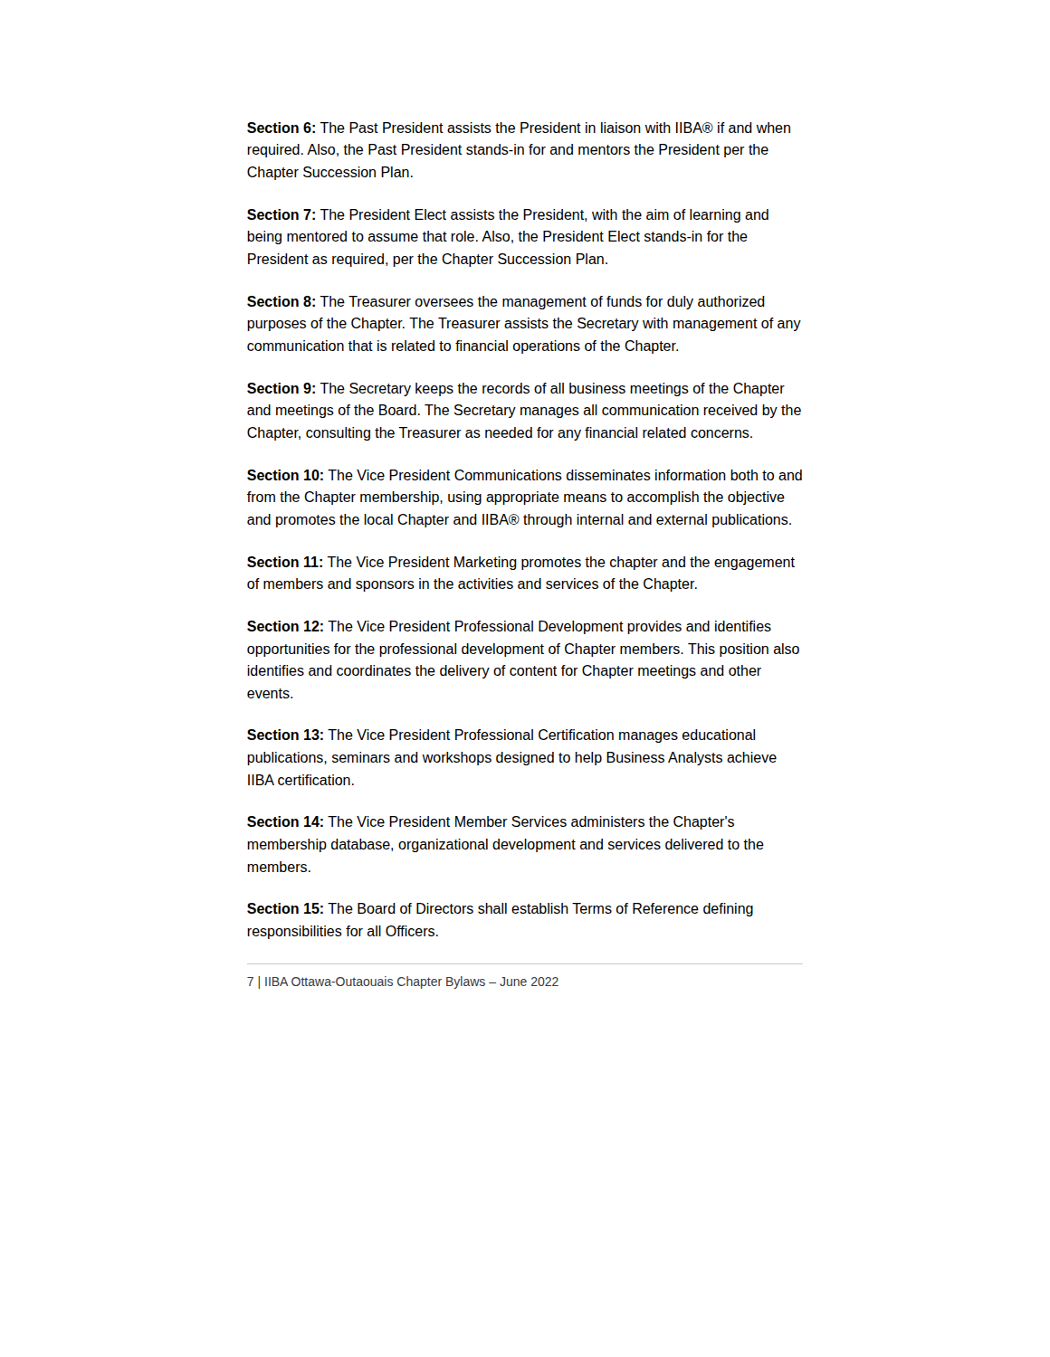Section 6: The Past President assists the President in liaison with IIBA® if and when required. Also, the Past President stands-in for and mentors the President per the Chapter Succession Plan.
Section 7: The President Elect assists the President, with the aim of learning and being mentored to assume that role. Also, the President Elect stands-in for the President as required, per the Chapter Succession Plan.
Section 8: The Treasurer oversees the management of funds for duly authorized purposes of the Chapter. The Treasurer assists the Secretary with management of any communication that is related to financial operations of the Chapter.
Section 9: The Secretary keeps the records of all business meetings of the Chapter and meetings of the Board. The Secretary manages all communication received by the Chapter, consulting the Treasurer as needed for any financial related concerns.
Section 10: The Vice President Communications disseminates information both to and from the Chapter membership, using appropriate means to accomplish the objective and promotes the local Chapter and IIBA® through internal and external publications.
Section 11: The Vice President Marketing promotes the chapter and the engagement of members and sponsors in the activities and services of the Chapter.
Section 12: The Vice President Professional Development provides and identifies opportunities for the professional development of Chapter members. This position also identifies and coordinates the delivery of content for Chapter meetings and other events.
Section 13: The Vice President Professional Certification manages educational publications, seminars and workshops designed to help Business Analysts achieve IIBA certification.
Section 14: The Vice President Member Services administers the Chapter's membership database, organizational development and services delivered to the members.
Section 15: The Board of Directors shall establish Terms of Reference defining responsibilities for all Officers.
7 | IIBA Ottawa-Outaouais Chapter Bylaws – June 2022